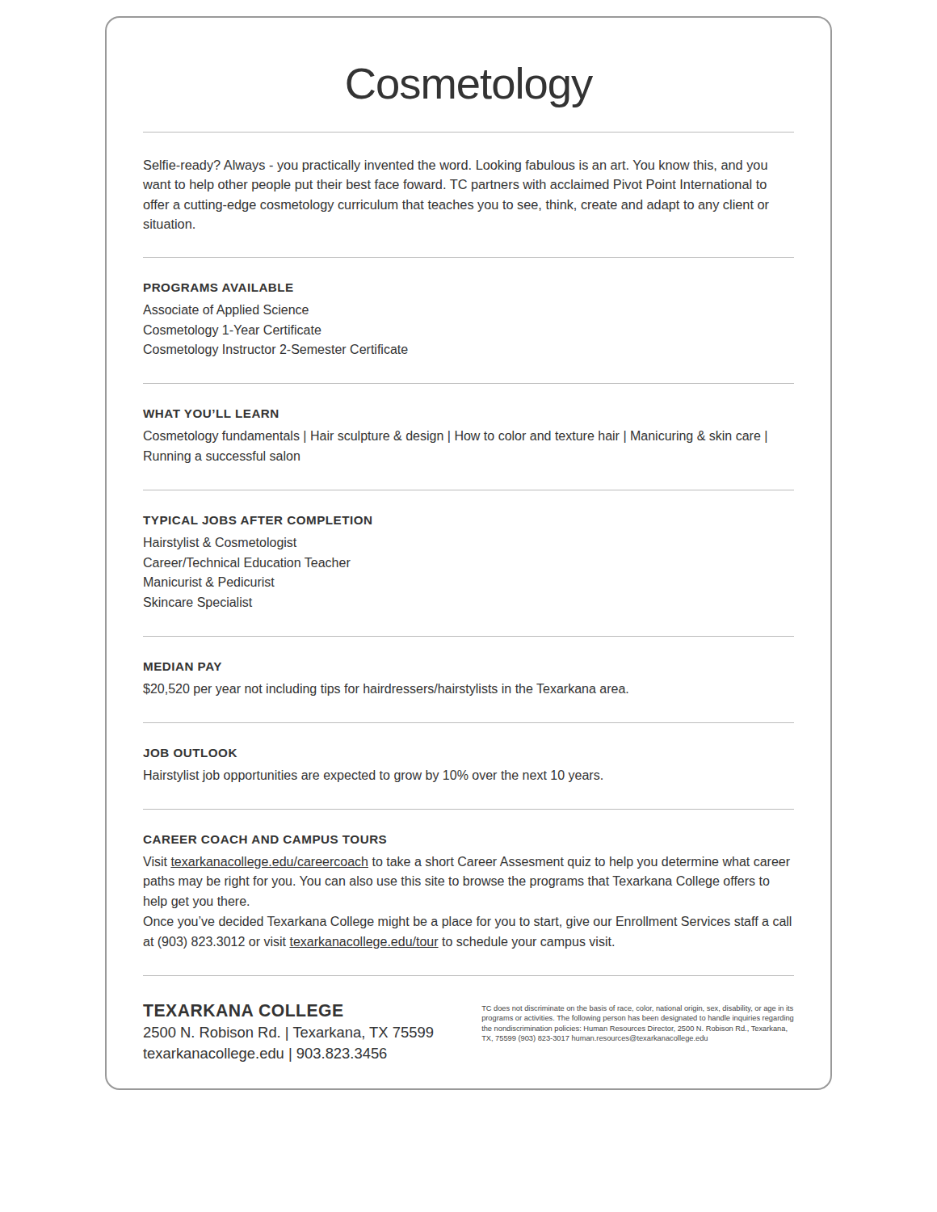Cosmetology
Selfie-ready? Always - you practically invented the word. Looking fabulous is an art. You know this, and you want to help other people put their best face foward. TC partners with acclaimed Pivot Point International to offer a cutting-edge cosmetology curriculum that teaches you to see, think, create and adapt to any client or situation.
Programs Available
Associate of Applied Science
Cosmetology 1-Year Certificate
Cosmetology Instructor 2-Semester Certificate
What You’ll Learn
Cosmetology fundamentals | Hair sculpture & design | How to color and texture hair | Manicuring & skin care | Running a successful salon
Typical Jobs After Completion
Hairstylist & Cosmetologist
Career/Technical Education Teacher
Manicurist & Pedicurist
Skincare Specialist
Median Pay
$20,520 per year not including tips for hairdressers/hairstylists in the Texarkana area.
Job Outlook
Hairstylist job opportunities are expected to grow by 10% over the next 10 years.
Career Coach and Campus Tours
Visit texarkanacollege.edu/careercoach to take a short Career Assesment quiz to help you determine what career paths may be right for you. You can also use this site to browse the programs that Texarkana College offers to help get you there.
Once you’ve decided Texarkana College might be a place for you to start, give our Enrollment Services staff a call at (903) 823.3012 or visit texarkanacollege.edu/tour to schedule your campus visit.
TEXARKANA COLLEGE
2500 N. Robison Rd. | Texarkana, TX 75599
texarkanacollege.edu | 903.823.3456
TC does not discriminate on the basis of race, color, national origin, sex, disability, or age in its programs or activities. The following person has been designated to handle inquiries regarding the nondiscrimination policies: Human Resources Director, 2500 N. Robison Rd., Texarkana, TX, 75599 (903) 823-3017 human.resources@texarkanacollege.edu